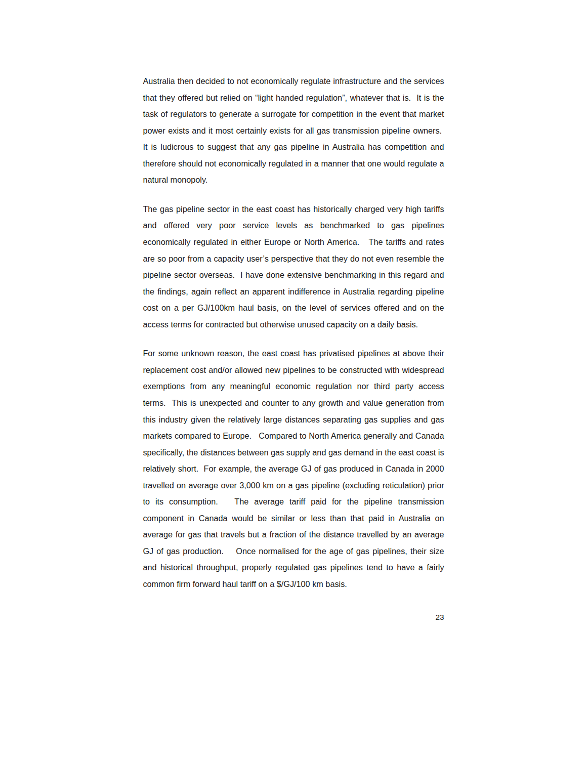Australia then decided to not economically regulate infrastructure and the services that they offered but relied on “light handed regulation”, whatever that is. It is the task of regulators to generate a surrogate for competition in the event that market power exists and it most certainly exists for all gas transmission pipeline owners. It is ludicrous to suggest that any gas pipeline in Australia has competition and therefore should not economically regulated in a manner that one would regulate a natural monopoly.
The gas pipeline sector in the east coast has historically charged very high tariffs and offered very poor service levels as benchmarked to gas pipelines economically regulated in either Europe or North America. The tariffs and rates are so poor from a capacity user’s perspective that they do not even resemble the pipeline sector overseas. I have done extensive benchmarking in this regard and the findings, again reflect an apparent indifference in Australia regarding pipeline cost on a per GJ/100km haul basis, on the level of services offered and on the access terms for contracted but otherwise unused capacity on a daily basis.
For some unknown reason, the east coast has privatised pipelines at above their replacement cost and/or allowed new pipelines to be constructed with widespread exemptions from any meaningful economic regulation nor third party access terms. This is unexpected and counter to any growth and value generation from this industry given the relatively large distances separating gas supplies and gas markets compared to Europe. Compared to North America generally and Canada specifically, the distances between gas supply and gas demand in the east coast is relatively short. For example, the average GJ of gas produced in Canada in 2000 travelled on average over 3,000 km on a gas pipeline (excluding reticulation) prior to its consumption. The average tariff paid for the pipeline transmission component in Canada would be similar or less than that paid in Australia on average for gas that travels but a fraction of the distance travelled by an average GJ of gas production. Once normalised for the age of gas pipelines, their size and historical throughput, properly regulated gas pipelines tend to have a fairly common firm forward haul tariff on a $/GJ/100 km basis.
23